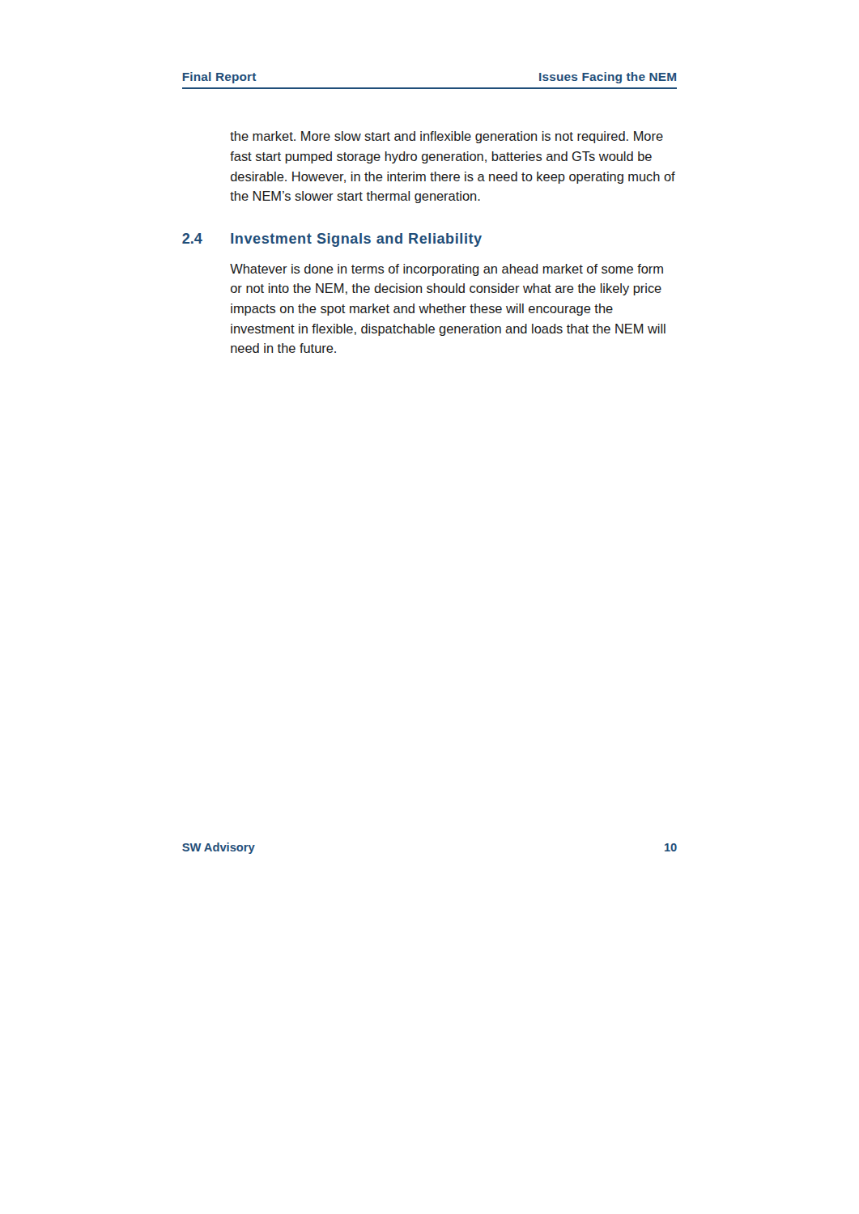Final Report
Issues Facing the NEM
the market. More slow start and inflexible generation is not required. More fast start pumped storage hydro generation, batteries and GTs would be desirable. However, in the interim there is a need to keep operating much of the NEM’s slower start thermal generation.
2.4
Investment Signals and Reliability
Whatever is done in terms of incorporating an ahead market of some form or not into the NEM, the decision should consider what are the likely price impacts on the spot market and whether these will encourage the investment in flexible, dispatchable generation and loads that the NEM will need in the future.
SW Advisory
10